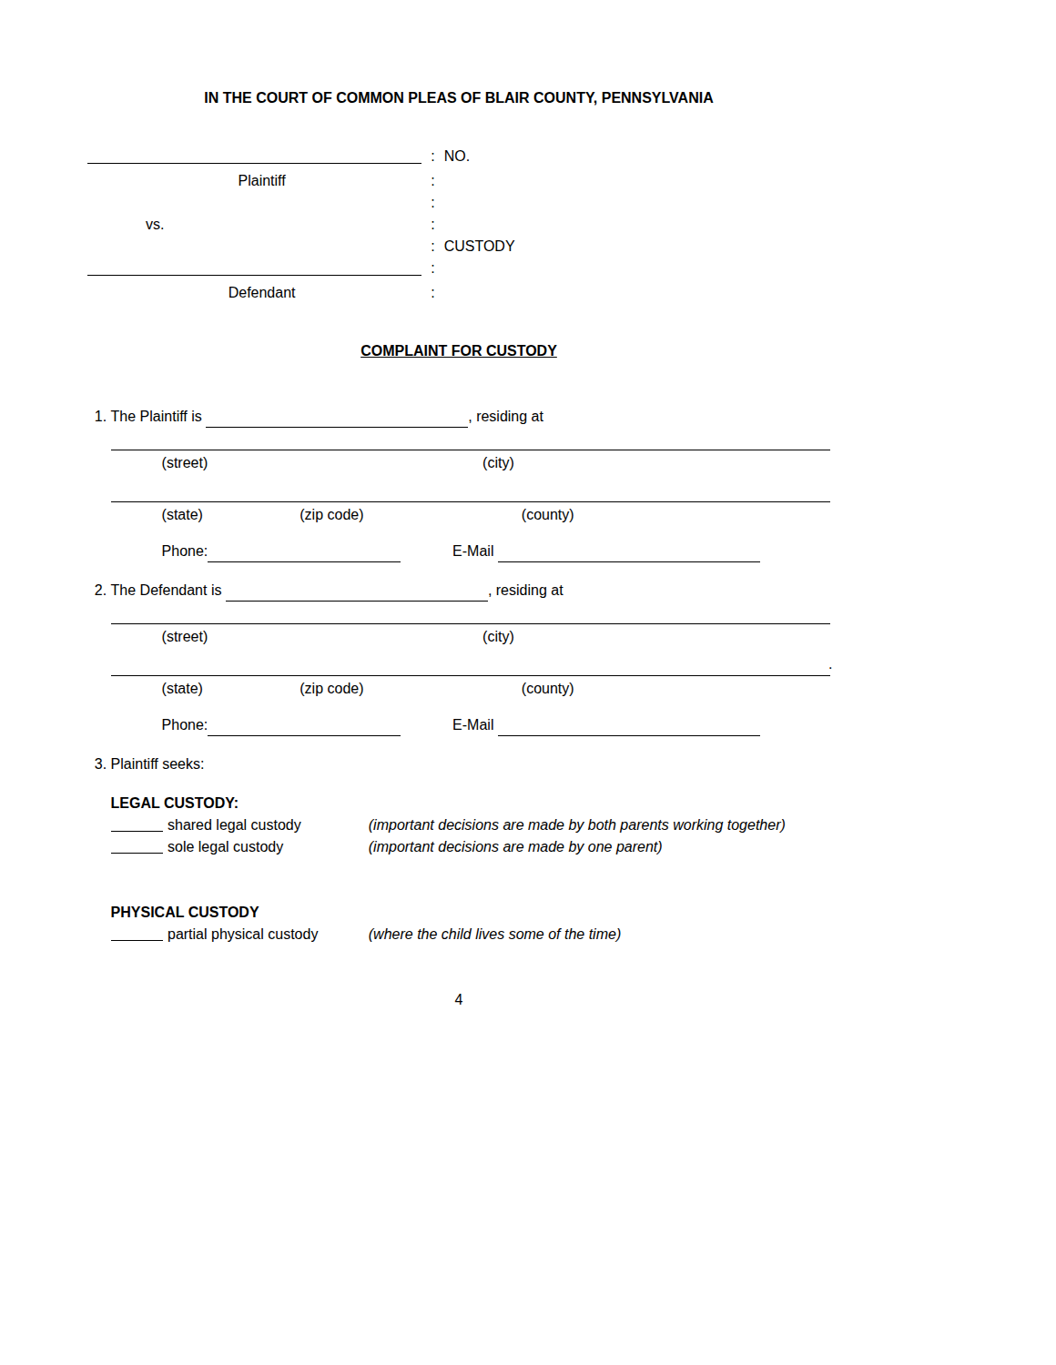IN THE COURT OF COMMON PLEAS OF BLAIR COUNTY, PENNSYLVANIA
| | : | NO. |
| Plaintiff | : | |
| | : | |
| vs. | : | |
| | : | CUSTODY |
| | : | |
| Defendant | : | |
COMPLAINT FOR CUSTODY
The Plaintiff is , residing at
(street) (city)
(state) (zip code) (county)
Phone: E-Mail
The Defendant is , residing at
(street) (city)
(state) (zip code) (county)
Phone: E-Mail
Plaintiff seeks:
LEGAL CUSTODY:
shared legal custody (important decisions are made by both parents working together)
sole legal custody (important decisions are made by one parent)
PHYSICAL CUSTODY
partial physical custody (where the child lives some of the time)
4